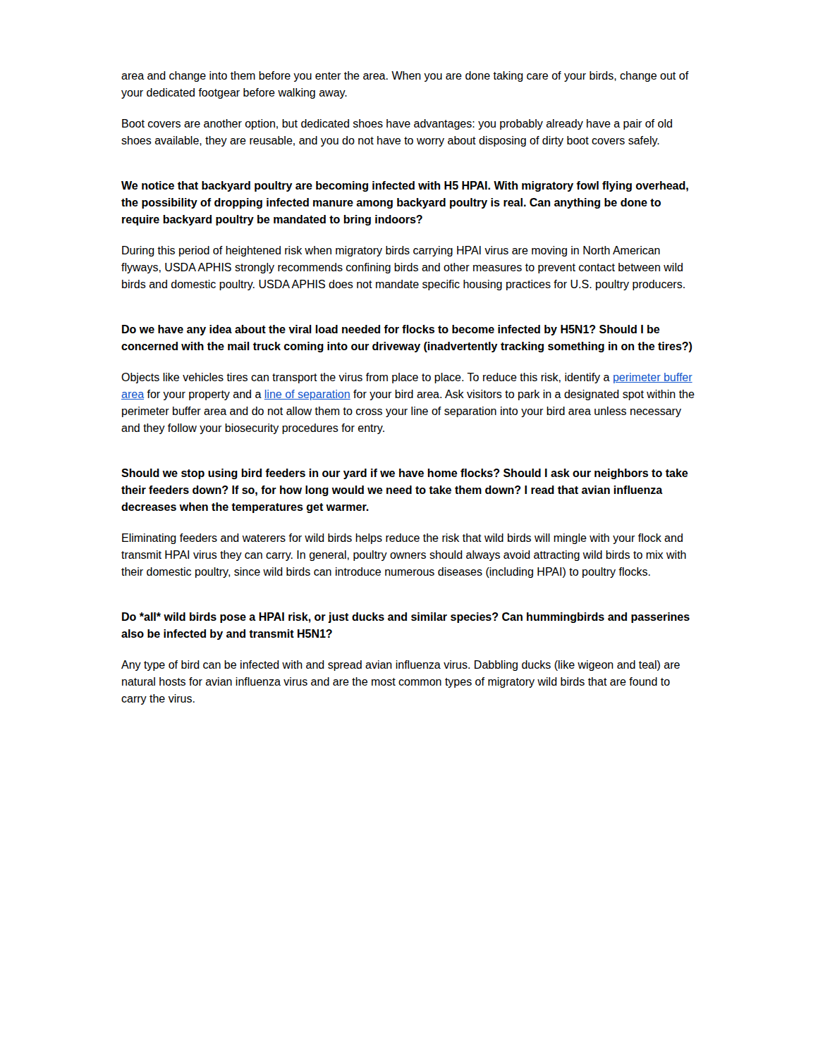area and change into them before you enter the area. When you are done taking care of your birds, change out of your dedicated footgear before walking away.
Boot covers are another option, but dedicated shoes have advantages: you probably already have a pair of old shoes available, they are reusable, and you do not have to worry about disposing of dirty boot covers safely.
We notice that backyard poultry are becoming infected with H5 HPAI. With migratory fowl flying overhead, the possibility of dropping infected manure among backyard poultry is real. Can anything be done to require backyard poultry be mandated to bring indoors?
During this period of heightened risk when migratory birds carrying HPAI virus are moving in North American flyways, USDA APHIS strongly recommends confining birds and other measures to prevent contact between wild birds and domestic poultry. USDA APHIS does not mandate specific housing practices for U.S. poultry producers.
Do we have any idea about the viral load needed for flocks to become infected by H5N1? Should I be concerned with the mail truck coming into our driveway (inadvertently tracking something in on the tires?)
Objects like vehicles tires can transport the virus from place to place. To reduce this risk, identify a perimeter buffer area for your property and a line of separation for your bird area. Ask visitors to park in a designated spot within the perimeter buffer area and do not allow them to cross your line of separation into your bird area unless necessary and they follow your biosecurity procedures for entry.
Should we stop using bird feeders in our yard if we have home flocks? Should I ask our neighbors to take their feeders down? If so, for how long would we need to take them down? I read that avian influenza decreases when the temperatures get warmer.
Eliminating feeders and waterers for wild birds helps reduce the risk that wild birds will mingle with your flock and transmit HPAI virus they can carry. In general, poultry owners should always avoid attracting wild birds to mix with their domestic poultry, since wild birds can introduce numerous diseases (including HPAI) to poultry flocks.
Do *all* wild birds pose a HPAI risk, or just ducks and similar species? Can hummingbirds and passerines also be infected by and transmit H5N1?
Any type of bird can be infected with and spread avian influenza virus. Dabbling ducks (like wigeon and teal) are natural hosts for avian influenza virus and are the most common types of migratory wild birds that are found to carry the virus.